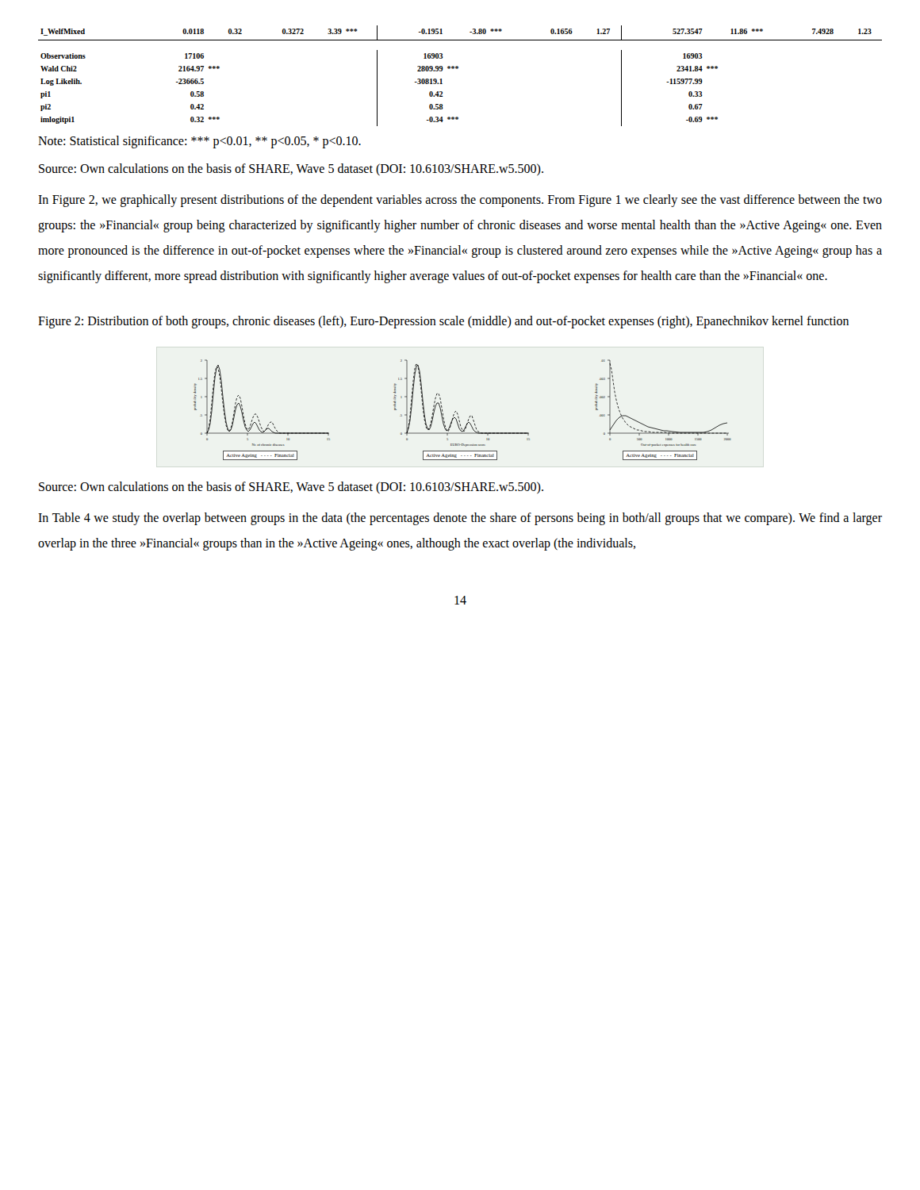| I_WelfMixed | 0.0118 | 0.32 | | 0.3272 | 3.39 | *** | -0.1951 | -3.80 | *** | 0.1656 | 1.27 | | 527.3547 | 11.86 | *** | 7.4928 | 1.23 | |
| Observations | 17106 | | 16903 | | 16903 | |
| Wald Chi2 | 2164.97 | *** | | 2809.99 | *** | | 2341.84 | *** | |
| Log Likelih. | -23666.5 | | -30819.1 | | -115977.99 | |
| pi1 | 0.58 | | 0.42 | | 0.33 | |
| pi2 | 0.42 | | 0.58 | | 0.67 | |
| imlogitpi1 | 0.32 | *** | | -0.34 | *** | | -0.69 | *** | |
Note: Statistical significance: *** p<0.01, ** p<0.05, * p<0.10.
Source: Own calculations on the basis of SHARE, Wave 5 dataset (DOI: 10.6103/SHARE.w5.500).
In Figure 2, we graphically present distributions of the dependent variables across the components. From Figure 1 we clearly see the vast difference between the two groups: the »Financial« group being characterized by significantly higher number of chronic diseases and worse mental health than the »Active Ageing« one. Even more pronounced is the difference in out-of-pocket expenses where the »Financial« group is clustered around zero expenses while the »Active Ageing« group has a significantly different, more spread distribution with significantly higher average values of out-of-pocket expenses for health care than the »Financial« one.
Figure 2: Distribution of both groups, chronic diseases (left), Euro-Depression scale (middle) and out-of-pocket expenses (right), Epanechnikov kernel function
0 .5 1 1.5 2 0 5 10 15 probability density Nr. of chronic diseases
Active Ageing - - - - Financial
0 .5 1 1.5 2 0 5 10 15 probability density EURO-Depression score
Active Ageing - - - - Financial
0 .001 .002 .003 .01 0 500 1000 1500 2000 probability density Out-of-pocket expenses for health care
Active Ageing - - - - Financial
Source: Own calculations on the basis of SHARE, Wave 5 dataset (DOI: 10.6103/SHARE.w5.500).
In Table 4 we study the overlap between groups in the data (the percentages denote the share of persons being in both/all groups that we compare). We find a larger overlap in the three »Financial« groups than in the »Active Ageing« ones, although the exact overlap (the individuals,
14